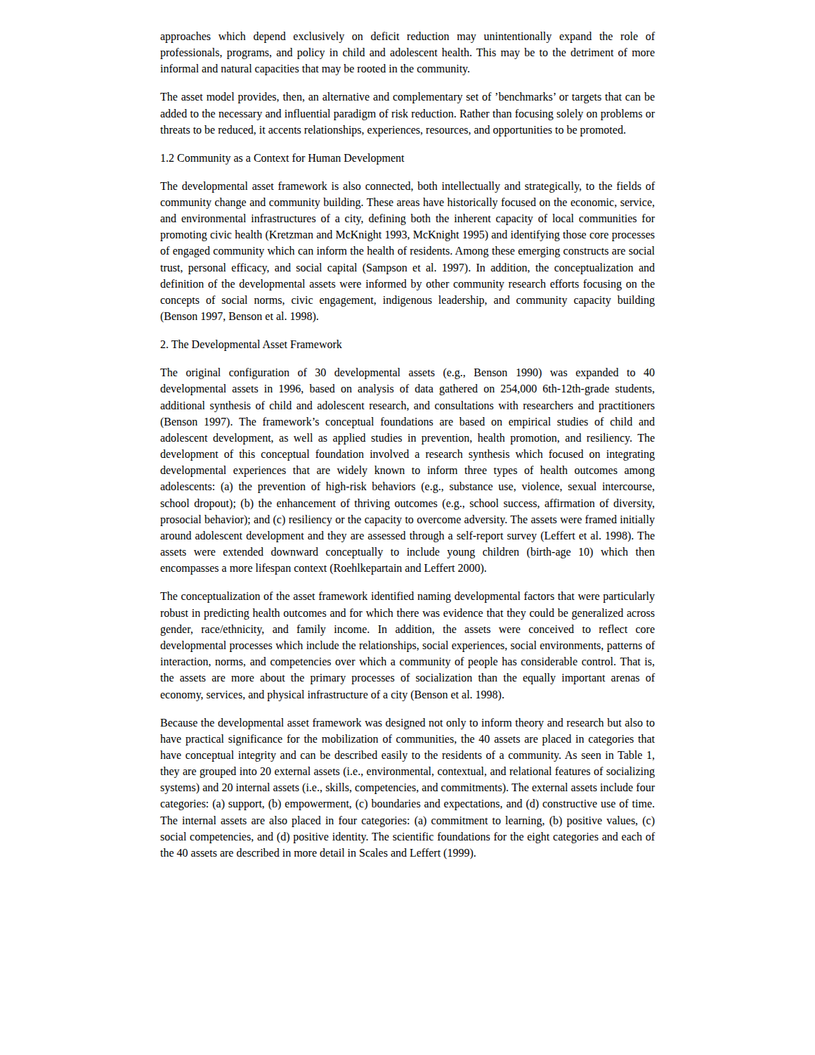approaches which depend exclusively on deficit reduction may unintentionally expand the role of professionals, programs, and policy in child and adolescent health. This may be to the detriment of more informal and natural capacities that may be rooted in the community.
The asset model provides, then, an alternative and complementary set of ’benchmarks’ or targets that can be added to the necessary and influential paradigm of risk reduction. Rather than focusing solely on problems or threats to be reduced, it accents relationships, experiences, resources, and opportunities to be promoted.
1.2 Community as a Context for Human Development
The developmental asset framework is also connected, both intellectually and strategically, to the fields of community change and community building. These areas have historically focused on the economic, service, and environmental infrastructures of a city, defining both the inherent capacity of local communities for promoting civic health (Kretzman and McKnight 1993, McKnight 1995) and identifying those core processes of engaged community which can inform the health of residents. Among these emerging constructs are social trust, personal efficacy, and social capital (Sampson et al. 1997). In addition, the conceptualization and definition of the developmental assets were informed by other community research efforts focusing on the concepts of social norms, civic engagement, indigenous leadership, and community capacity building (Benson 1997, Benson et al. 1998).
2. The Developmental Asset Framework
The original configuration of 30 developmental assets (e.g., Benson 1990) was expanded to 40 developmental assets in 1996, based on analysis of data gathered on 254,000 6th-12th-grade students, additional synthesis of child and adolescent research, and consultations with researchers and practitioners (Benson 1997). The framework’s conceptual foundations are based on empirical studies of child and adolescent development, as well as applied studies in prevention, health promotion, and resiliency. The development of this conceptual foundation involved a research synthesis which focused on integrating developmental experiences that are widely known to inform three types of health outcomes among adolescents: (a) the prevention of high-risk behaviors (e.g., substance use, violence, sexual intercourse, school dropout); (b) the enhancement of thriving outcomes (e.g., school success, affirmation of diversity, prosocial behavior); and (c) resiliency or the capacity to overcome adversity. The assets were framed initially around adolescent development and they are assessed through a self-report survey (Leffert et al. 1998). The assets were extended downward conceptually to include young children (birth-age 10) which then encompasses a more lifespan context (Roehlkepartain and Leffert 2000).
The conceptualization of the asset framework identified naming developmental factors that were particularly robust in predicting health outcomes and for which there was evidence that they could be generalized across gender, race/ethnicity, and family income. In addition, the assets were conceived to reflect core developmental processes which include the relationships, social experiences, social environments, patterns of interaction, norms, and competencies over which a community of people has considerable control. That is, the assets are more about the primary processes of socialization than the equally important arenas of economy, services, and physical infrastructure of a city (Benson et al. 1998).
Because the developmental asset framework was designed not only to inform theory and research but also to have practical significance for the mobilization of communities, the 40 assets are placed in categories that have conceptual integrity and can be described easily to the residents of a community. As seen in Table 1, they are grouped into 20 external assets (i.e., environmental, contextual, and relational features of socializing systems) and 20 internal assets (i.e., skills, competencies, and commitments). The external assets include four categories: (a) support, (b) empowerment, (c) boundaries and expectations, and (d) constructive use of time. The internal assets are also placed in four categories: (a) commitment to learning, (b) positive values, (c) social competencies, and (d) positive identity. The scientific foundations for the eight categories and each of the 40 assets are described in more detail in Scales and Leffert (1999).